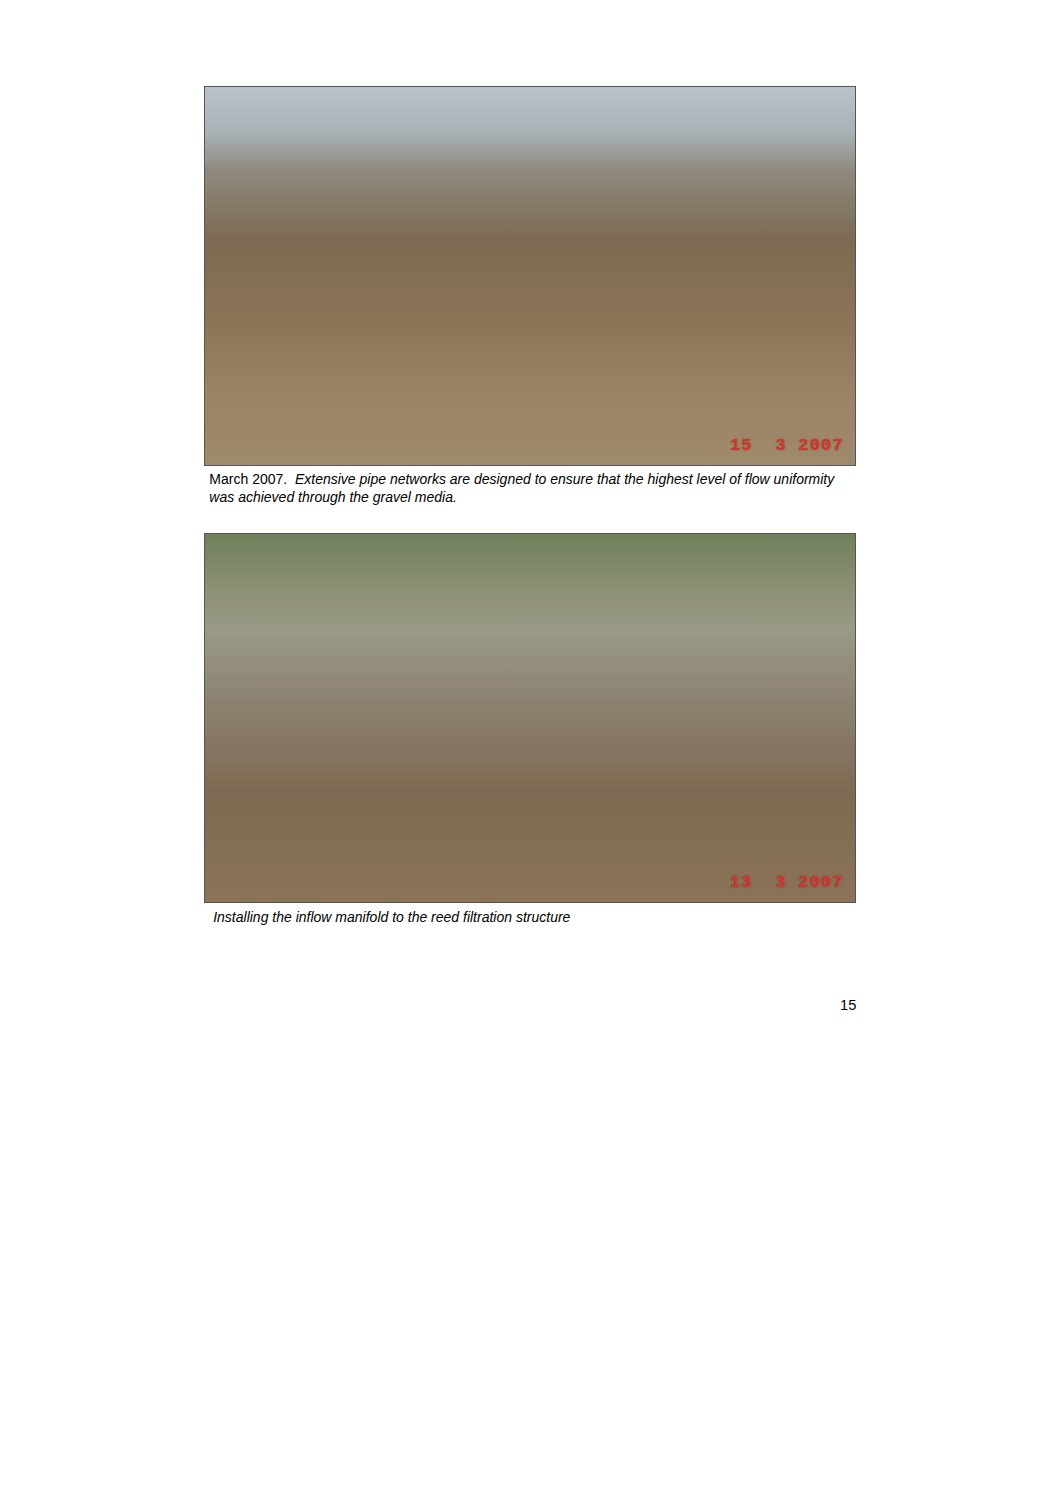15 3 2007
March 2007. Extensive pipe networks are designed to ensure that the highest level of flow uniformity was achieved through the gravel media.
13 3 2007
Installing the inflow manifold to the reed filtration structure
15